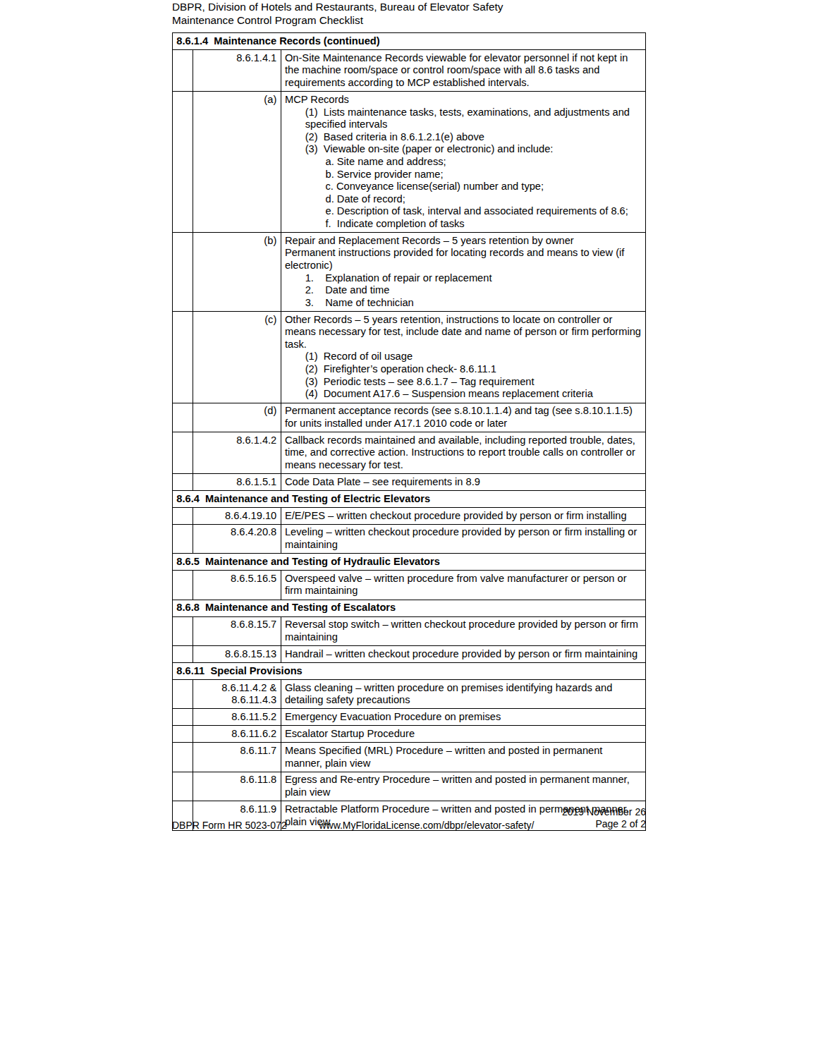DBPR, Division of Hotels and Restaurants, Bureau of Elevator Safety
Maintenance Control Program Checklist
| 8.6.1.4 Maintenance Records (continued) |
| | 8.6.1.4.1 | On-Site Maintenance Records viewable for elevator personnel if not kept in the machine room/space or control room/space with all 8.6 tasks and requirements according to MCP established intervals. |
| | (a) | MCP Records (1) Lists maintenance tasks, tests, examinations, and adjustments and specified intervals (2) Based criteria in 8.6.1.2.1(e) above (3) Viewable on-site (paper or electronic) and include: a. Site name and address; b. Service provider name; c. Conveyance license(serial) number and type; d. Date of record; e. Description of task, interval and associated requirements of 8.6; f. Indicate completion of tasks |
| | (b) | Repair and Replacement Records – 5 years retention by owner Permanent instructions provided for locating records and means to view (if electronic) 1. Explanation of repair or replacement 2. Date and time 3. Name of technician |
| | (c) | Other Records – 5 years retention, instructions to locate on controller or means necessary for test, include date and name of person or firm performing task. (1) Record of oil usage (2) Firefighter’s operation check- 8.6.11.1 (3) Periodic tests – see 8.6.1.7 – Tag requirement (4) Document A17.6 – Suspension means replacement criteria |
| | (d) | Permanent acceptance records (see s.8.10.1.1.4) and tag (see s.8.10.1.1.5) for units installed under A17.1 2010 code or later |
| | 8.6.1.4.2 | Callback records maintained and available, including reported trouble, dates, time, and corrective action. Instructions to report trouble calls on controller or means necessary for test. |
| | 8.6.1.5.1 | Code Data Plate – see requirements in 8.9 |
| 8.6.4 Maintenance and Testing of Electric Elevators |
| | 8.6.4.19.10 | E/E/PES – written checkout procedure provided by person or firm installing |
| | 8.6.4.20.8 | Leveling – written checkout procedure provided by person or firm installing or maintaining |
| 8.6.5 Maintenance and Testing of Hydraulic Elevators |
| | 8.6.5.16.5 | Overspeed valve – written procedure from valve manufacturer or person or firm maintaining |
| 8.6.8 Maintenance and Testing of Escalators |
| | 8.6.8.15.7 | Reversal stop switch – written checkout procedure provided by person or firm maintaining |
| | 8.6.8.15.13 | Handrail – written checkout procedure provided by person or firm maintaining |
| 8.6.11 Special Provisions |
| | 8.6.11.4.2 & 8.6.11.4.3 | Glass cleaning – written procedure on premises identifying hazards and detailing safety precautions |
| | 8.6.11.5.2 | Emergency Evacuation Procedure on premises |
| | 8.6.11.6.2 | Escalator Startup Procedure |
| | 8.6.11.7 | Means Specified (MRL) Procedure – written and posted in permanent manner, plain view |
| | 8.6.11.8 | Egress and Re-entry Procedure – written and posted in permanent manner, plain view |
| | 8.6.11.9 | Retractable Platform Procedure – written and posted in permanent manner, plain view |
| DBPR Form HR 5023-072 | www.MyFloridaLicense.com/dbpr/elevator-safety/ | 2019 November 26 Page 2 of 2 |